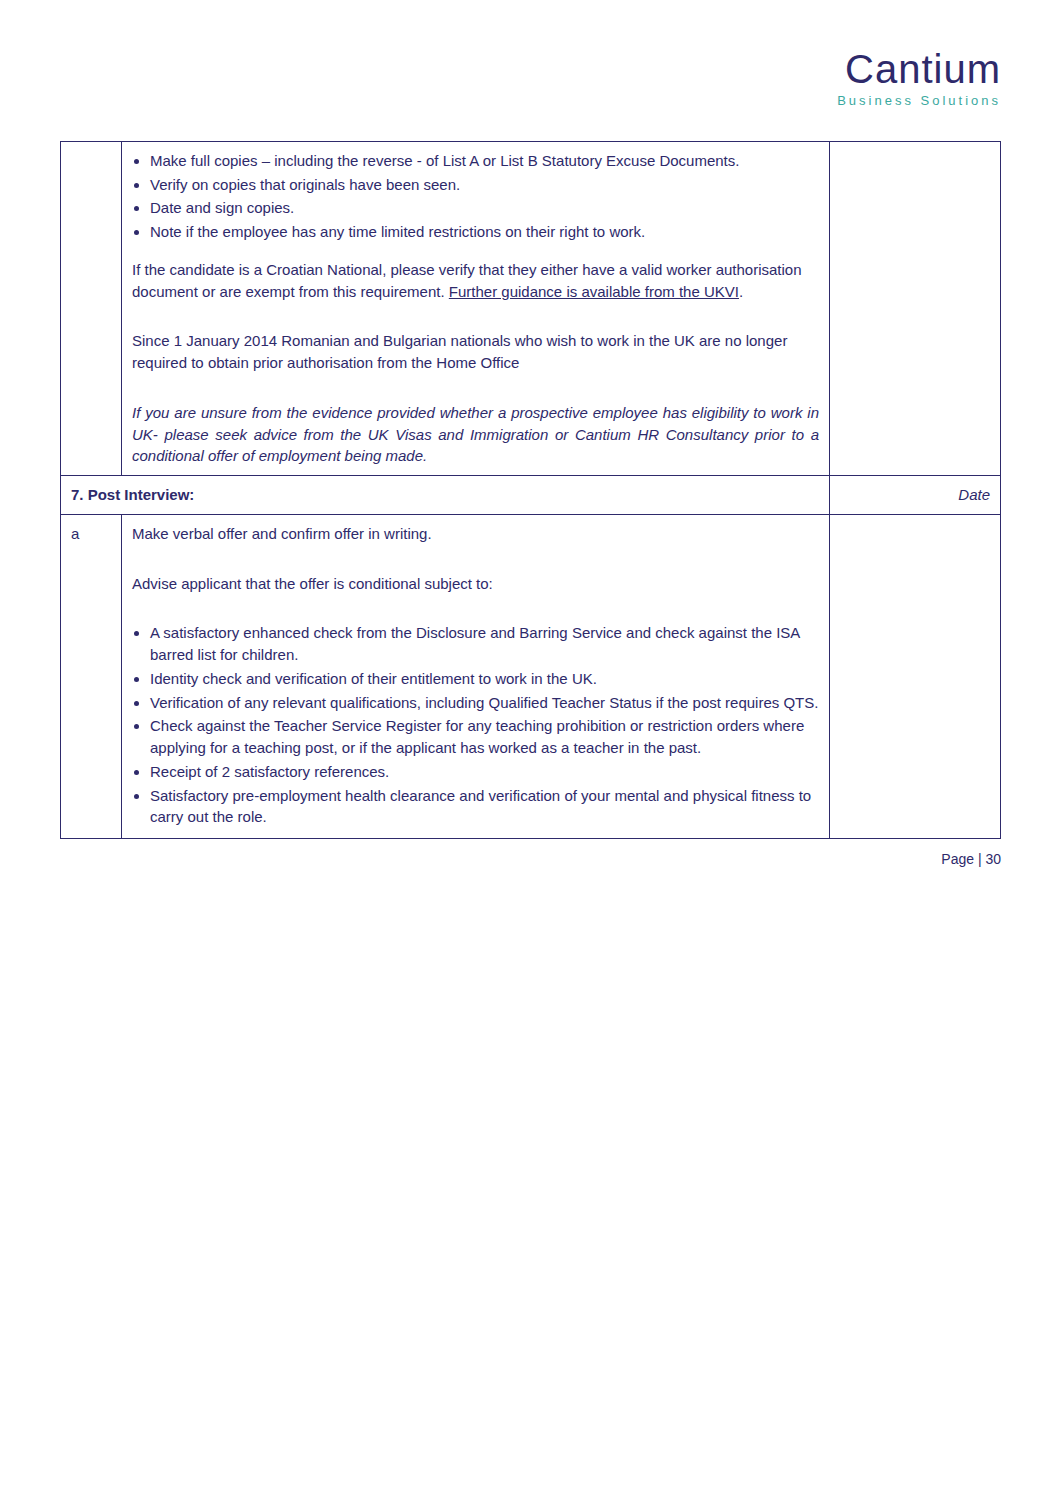Cantium
Business Solutions
| | Make full copies – including the reverse - of List A or List B Statutory Excuse Documents. Verify on copies that originals have been seen. Date and sign copies. Note if the employee has any time limited restrictions on their right to work. If the candidate is a Croatian National, please verify that they either have a valid worker authorisation document or are exempt from this requirement. Further guidance is available from the UKVI . Since 1 January 2014 Romanian and Bulgarian nationals who wish to work in the UK are no longer required to obtain prior authorisation from the Home Office If you are unsure from the evidence provided whether a prospective employee has eligibility to work in UK- please seek advice from the UK Visas and Immigration or Cantium HR Consultancy prior to a conditional offer of employment being made. | |
| 7. Post Interview: | Date |
| a | Make verbal offer and confirm offer in writing. Advise applicant that the offer is conditional subject to: A satisfactory enhanced check from the Disclosure and Barring Service and check against the ISA barred list for children. Identity check and verification of their entitlement to work in the UK. Verification of any relevant qualifications, including Qualified Teacher Status if the post requires QTS. Check against the Teacher Service Register for any teaching prohibition or restriction orders where applying for a teaching post, or if the applicant has worked as a teacher in the past. Receipt of 2 satisfactory references. Satisfactory pre-employment health clearance and verification of your mental and physical fitness to carry out the role. | |
Page | 30